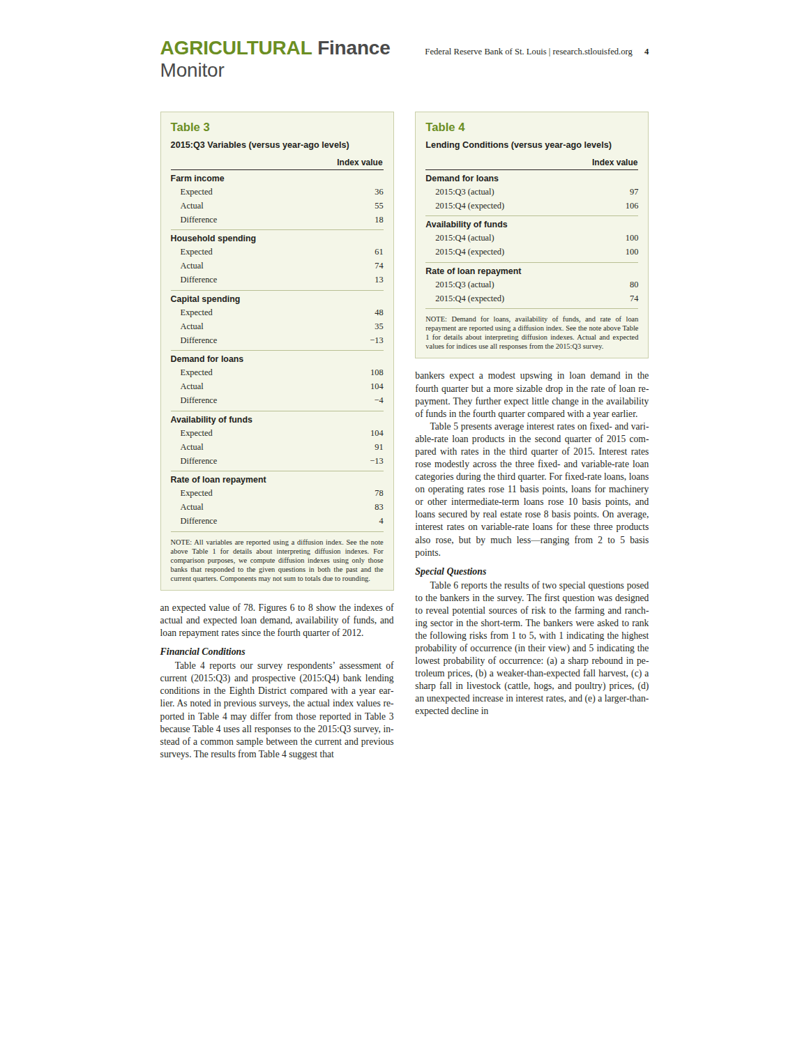AGRICULTURAL Finance Monitor
Federal Reserve Bank of St. Louis | research.stlouisfed.org 4
Table 3
2015:Q3 Variables (versus year-ago levels)
| | Index value |
| --- | --- |
| Farm income | |
| Expected | 36 |
| Actual | 55 |
| Difference | 18 |
| Household spending | |
| Expected | 61 |
| Actual | 74 |
| Difference | 13 |
| Capital spending | |
| Expected | 48 |
| Actual | 35 |
| Difference | −13 |
| Demand for loans | |
| Expected | 108 |
| Actual | 104 |
| Difference | −4 |
| Availability of funds | |
| Expected | 104 |
| Actual | 91 |
| Difference | −13 |
| Rate of loan repayment | |
| Expected | 78 |
| Actual | 83 |
| Difference | 4 |
NOTE: All variables are reported using a diffusion index. See the note above Table 1 for details about interpreting diffusion indexes. For comparison purposes, we compute diffusion indexes using only those banks that responded to the given questions in both the past and the current quarters. Components may not sum to totals due to rounding.
an expected value of 78. Figures 6 to 8 show the indexes of actual and expected loan demand, availability of funds, and loan repayment rates since the fourth quarter of 2012.
Financial Conditions
Table 4 reports our survey respondents’ assessment of current (2015:Q3) and prospective (2015:Q4) bank lending conditions in the Eighth District compared with a year earlier. As noted in previous surveys, the actual index values reported in Table 4 may differ from those reported in Table 3 because Table 4 uses all responses to the 2015:Q3 survey, instead of a common sample between the current and previous surveys. The results from Table 4 suggest that
Table 4
Lending Conditions (versus year-ago levels)
| | Index value |
| --- | --- |
| Demand for loans | |
| 2015:Q3 (actual) | 97 |
| 2015:Q4 (expected) | 106 |
| Availability of funds | |
| 2015:Q4 (actual) | 100 |
| 2015:Q4 (expected) | 100 |
| Rate of loan repayment | |
| 2015:Q3 (actual) | 80 |
| 2015:Q4 (expected) | 74 |
NOTE: Demand for loans, availability of funds, and rate of loan repayment are reported using a diffusion index. See the note above Table 1 for details about interpreting diffusion indexes. Actual and expected values for indices use all responses from the 2015:Q3 survey.
bankers expect a modest upswing in loan demand in the fourth quarter but a more sizable drop in the rate of loan repayment. They further expect little change in the availability of funds in the fourth quarter compared with a year earlier.
Table 5 presents average interest rates on fixed- and variable-rate loan products in the second quarter of 2015 compared with rates in the third quarter of 2015. Interest rates rose modestly across the three fixed- and variable-rate loan categories during the third quarter. For fixed-rate loans, loans on operating rates rose 11 basis points, loans for machinery or other intermediate-term loans rose 10 basis points, and loans secured by real estate rose 8 basis points. On average, interest rates on variable-rate loans for these three products also rose, but by much less—ranging from 2 to 5 basis points.
Special Questions
Table 6 reports the results of two special questions posed to the bankers in the survey. The first question was designed to reveal potential sources of risk to the farming and ranching sector in the short-term. The bankers were asked to rank the following risks from 1 to 5, with 1 indicating the highest probability of occurrence (in their view) and 5 indicating the lowest probability of occurrence: (a) a sharp rebound in petroleum prices, (b) a weaker-than-expected fall harvest, (c) a sharp fall in livestock (cattle, hogs, and poultry) prices, (d) an unexpected increase in interest rates, and (e) a larger-than-expected decline in